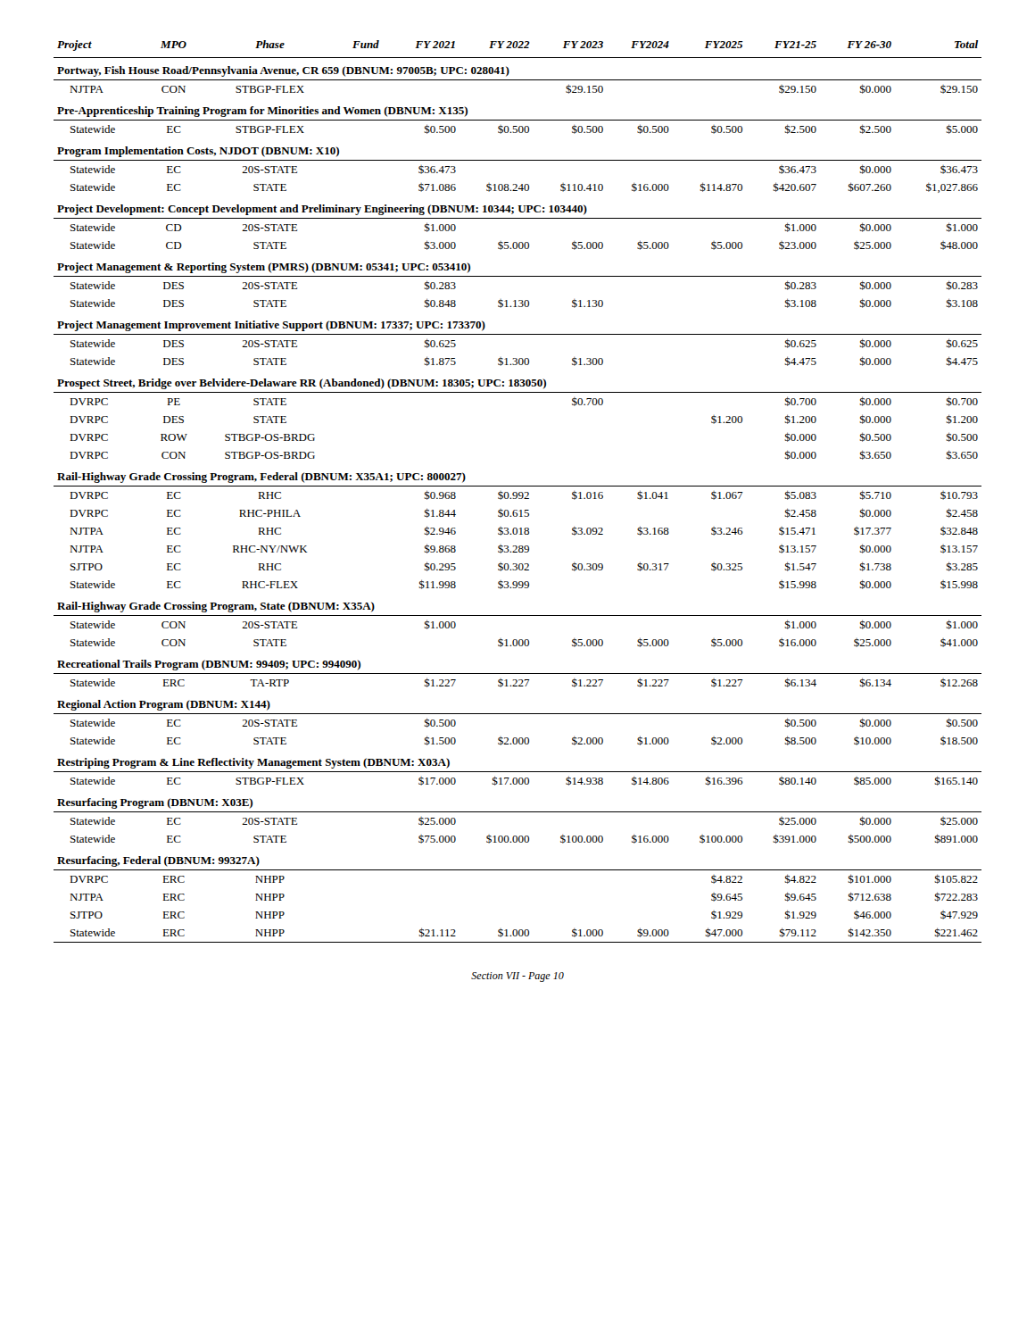| Project | MPO | Phase | Fund | FY 2021 | FY 2022 | FY 2023 | FY2024 | FY2025 | FY21-25 | FY 26-30 | Total |
| --- | --- | --- | --- | --- | --- | --- | --- | --- | --- | --- | --- |
| Portway, Fish House Road/Pennsylvania Avenue, CR 659 (DBNUM: 97005B; UPC: 028041) |
| NJTPA | CON | STBGP-FLEX | | | | $29.150 | | | $29.150 | $0.000 | $29.150 |
| Pre-Apprenticeship Training Program for Minorities and Women (DBNUM: X135) |
| Statewide | EC | STBGP-FLEX | | $0.500 | $0.500 | $0.500 | $0.500 | $0.500 | $2.500 | $2.500 | $5.000 |
| Program Implementation Costs, NJDOT (DBNUM: X10) |
| Statewide | EC | 20S-STATE | | $36.473 | | | | | $36.473 | $0.000 | $36.473 |
| Statewide | EC | STATE | | $71.086 | $108.240 | $110.410 | $16.000 | $114.870 | $420.607 | $607.260 | $1,027.866 |
| Project Development: Concept Development and Preliminary Engineering (DBNUM: 10344; UPC: 103440) |
| Statewide | CD | 20S-STATE | | $1.000 | | | | | $1.000 | $0.000 | $1.000 |
| Statewide | CD | STATE | | $3.000 | $5.000 | $5.000 | $5.000 | $5.000 | $23.000 | $25.000 | $48.000 |
| Project Management & Reporting System (PMRS) (DBNUM: 05341; UPC: 053410) |
| Statewide | DES | 20S-STATE | | $0.283 | | | | | $0.283 | $0.000 | $0.283 |
| Statewide | DES | STATE | | $0.848 | $1.130 | $1.130 | | | $3.108 | $0.000 | $3.108 |
| Project Management Improvement Initiative Support (DBNUM: 17337; UPC: 173370) |
| Statewide | DES | 20S-STATE | | $0.625 | | | | | $0.625 | $0.000 | $0.625 |
| Statewide | DES | STATE | | $1.875 | $1.300 | $1.300 | | | $4.475 | $0.000 | $4.475 |
| Prospect Street, Bridge over Belvidere-Delaware RR (Abandoned) (DBNUM: 18305; UPC: 183050) |
| DVRPC | PE | STATE | | | | $0.700 | | | $0.700 | $0.000 | $0.700 |
| DVRPC | DES | STATE | | | | | | $1.200 | $1.200 | $0.000 | $1.200 |
| DVRPC | ROW | STBGP-OS-BRDG | | | | | | | $0.000 | $0.500 | $0.500 |
| DVRPC | CON | STBGP-OS-BRDG | | | | | | | $0.000 | $3.650 | $3.650 |
| Rail-Highway Grade Crossing Program, Federal (DBNUM: X35A1; UPC: 800027) |
| DVRPC | EC | RHC | | $0.968 | $0.992 | $1.016 | $1.041 | $1.067 | $5.083 | $5.710 | $10.793 |
| DVRPC | EC | RHC-PHILA | | $1.844 | $0.615 | | | | $2.458 | $0.000 | $2.458 |
| NJTPA | EC | RHC | | $2.946 | $3.018 | $3.092 | $3.168 | $3.246 | $15.471 | $17.377 | $32.848 |
| NJTPA | EC | RHC-NY/NWK | | $9.868 | $3.289 | | | | $13.157 | $0.000 | $13.157 |
| SJTPO | EC | RHC | | $0.295 | $0.302 | $0.309 | $0.317 | $0.325 | $1.547 | $1.738 | $3.285 |
| Statewide | EC | RHC-FLEX | | $11.998 | $3.999 | | | | $15.998 | $0.000 | $15.998 |
| Rail-Highway Grade Crossing Program, State (DBNUM: X35A) |
| Statewide | CON | 20S-STATE | | $1.000 | | | | | $1.000 | $0.000 | $1.000 |
| Statewide | CON | STATE | | | $1.000 | $5.000 | $5.000 | $5.000 | $16.000 | $25.000 | $41.000 |
| Recreational Trails Program (DBNUM: 99409; UPC: 994090) |
| Statewide | ERC | TA-RTP | | $1.227 | $1.227 | $1.227 | $1.227 | $1.227 | $6.134 | $6.134 | $12.268 |
| Regional Action Program (DBNUM: X144) |
| Statewide | EC | 20S-STATE | | $0.500 | | | | | $0.500 | $0.000 | $0.500 |
| Statewide | EC | STATE | | $1.500 | $2.000 | $2.000 | $1.000 | $2.000 | $8.500 | $10.000 | $18.500 |
| Restriping Program & Line Reflectivity Management System (DBNUM: X03A) |
| Statewide | EC | STBGP-FLEX | | $17.000 | $17.000 | $14.938 | $14.806 | $16.396 | $80.140 | $85.000 | $165.140 |
| Resurfacing Program (DBNUM: X03E) |
| Statewide | EC | 20S-STATE | | $25.000 | | | | | $25.000 | $0.000 | $25.000 |
| Statewide | EC | STATE | | $75.000 | $100.000 | $100.000 | $16.000 | $100.000 | $391.000 | $500.000 | $891.000 |
| Resurfacing, Federal (DBNUM: 99327A) |
| DVRPC | ERC | NHPP | | | | | | $4.822 | $4.822 | $101.000 | $105.822 |
| NJTPA | ERC | NHPP | | | | | | $9.645 | $9.645 | $712.638 | $722.283 |
| SJTPO | ERC | NHPP | | | | | | $1.929 | $1.929 | $46.000 | $47.929 |
| Statewide | ERC | NHPP | | $21.112 | $1.000 | $1.000 | $9.000 | $47.000 | $79.112 | $142.350 | $221.462 |
Section VII - Page 10